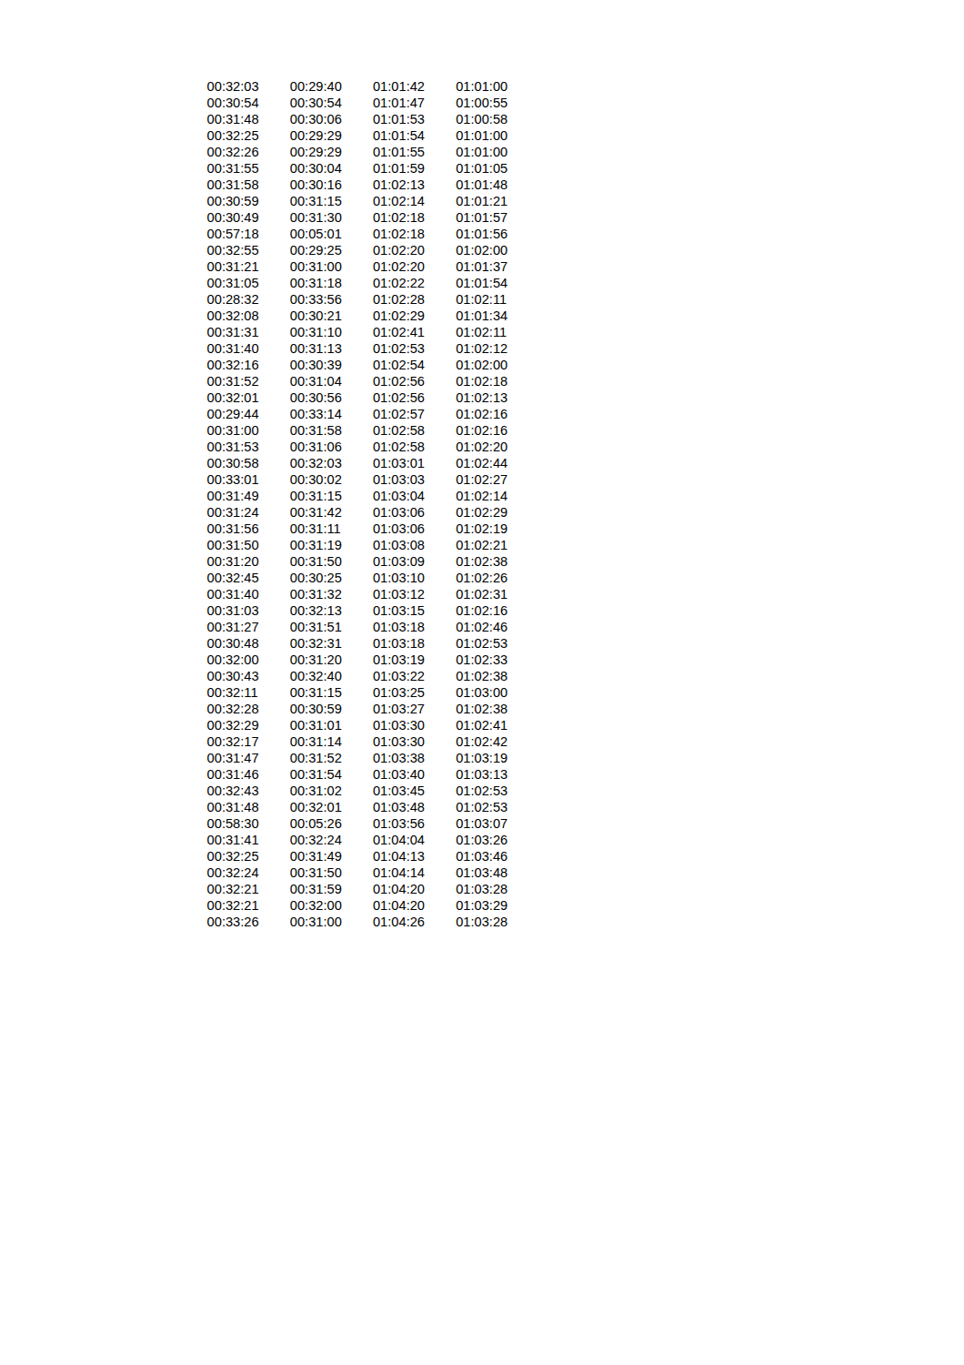| 00:32:03 | 00:29:40 | 01:01:42 | 01:01:00 |
| 00:30:54 | 00:30:54 | 01:01:47 | 01:00:55 |
| 00:31:48 | 00:30:06 | 01:01:53 | 01:00:58 |
| 00:32:25 | 00:29:29 | 01:01:54 | 01:01:00 |
| 00:32:26 | 00:29:29 | 01:01:55 | 01:01:00 |
| 00:31:55 | 00:30:04 | 01:01:59 | 01:01:05 |
| 00:31:58 | 00:30:16 | 01:02:13 | 01:01:48 |
| 00:30:59 | 00:31:15 | 01:02:14 | 01:01:21 |
| 00:30:49 | 00:31:30 | 01:02:18 | 01:01:57 |
| 00:57:18 | 00:05:01 | 01:02:18 | 01:01:56 |
| 00:32:55 | 00:29:25 | 01:02:20 | 01:02:00 |
| 00:31:21 | 00:31:00 | 01:02:20 | 01:01:37 |
| 00:31:05 | 00:31:18 | 01:02:22 | 01:01:54 |
| 00:28:32 | 00:33:56 | 01:02:28 | 01:02:11 |
| 00:32:08 | 00:30:21 | 01:02:29 | 01:01:34 |
| 00:31:31 | 00:31:10 | 01:02:41 | 01:02:11 |
| 00:31:40 | 00:31:13 | 01:02:53 | 01:02:12 |
| 00:32:16 | 00:30:39 | 01:02:54 | 01:02:00 |
| 00:31:52 | 00:31:04 | 01:02:56 | 01:02:18 |
| 00:32:01 | 00:30:56 | 01:02:56 | 01:02:13 |
| 00:29:44 | 00:33:14 | 01:02:57 | 01:02:16 |
| 00:31:00 | 00:31:58 | 01:02:58 | 01:02:16 |
| 00:31:53 | 00:31:06 | 01:02:58 | 01:02:20 |
| 00:30:58 | 00:32:03 | 01:03:01 | 01:02:44 |
| 00:33:01 | 00:30:02 | 01:03:03 | 01:02:27 |
| 00:31:49 | 00:31:15 | 01:03:04 | 01:02:14 |
| 00:31:24 | 00:31:42 | 01:03:06 | 01:02:29 |
| 00:31:56 | 00:31:11 | 01:03:06 | 01:02:19 |
| 00:31:50 | 00:31:19 | 01:03:08 | 01:02:21 |
| 00:31:20 | 00:31:50 | 01:03:09 | 01:02:38 |
| 00:32:45 | 00:30:25 | 01:03:10 | 01:02:26 |
| 00:31:40 | 00:31:32 | 01:03:12 | 01:02:31 |
| 00:31:03 | 00:32:13 | 01:03:15 | 01:02:16 |
| 00:31:27 | 00:31:51 | 01:03:18 | 01:02:46 |
| 00:30:48 | 00:32:31 | 01:03:18 | 01:02:53 |
| 00:32:00 | 00:31:20 | 01:03:19 | 01:02:33 |
| 00:30:43 | 00:32:40 | 01:03:22 | 01:02:38 |
| 00:32:11 | 00:31:15 | 01:03:25 | 01:03:00 |
| 00:32:28 | 00:30:59 | 01:03:27 | 01:02:38 |
| 00:32:29 | 00:31:01 | 01:03:30 | 01:02:41 |
| 00:32:17 | 00:31:14 | 01:03:30 | 01:02:42 |
| 00:31:47 | 00:31:52 | 01:03:38 | 01:03:19 |
| 00:31:46 | 00:31:54 | 01:03:40 | 01:03:13 |
| 00:32:43 | 00:31:02 | 01:03:45 | 01:02:53 |
| 00:31:48 | 00:32:01 | 01:03:48 | 01:02:53 |
| 00:58:30 | 00:05:26 | 01:03:56 | 01:03:07 |
| 00:31:41 | 00:32:24 | 01:04:04 | 01:03:26 |
| 00:32:25 | 00:31:49 | 01:04:13 | 01:03:46 |
| 00:32:24 | 00:31:50 | 01:04:14 | 01:03:48 |
| 00:32:21 | 00:31:59 | 01:04:20 | 01:03:28 |
| 00:32:21 | 00:32:00 | 01:04:20 | 01:03:29 |
| 00:33:26 | 00:31:00 | 01:04:26 | 01:03:28 |